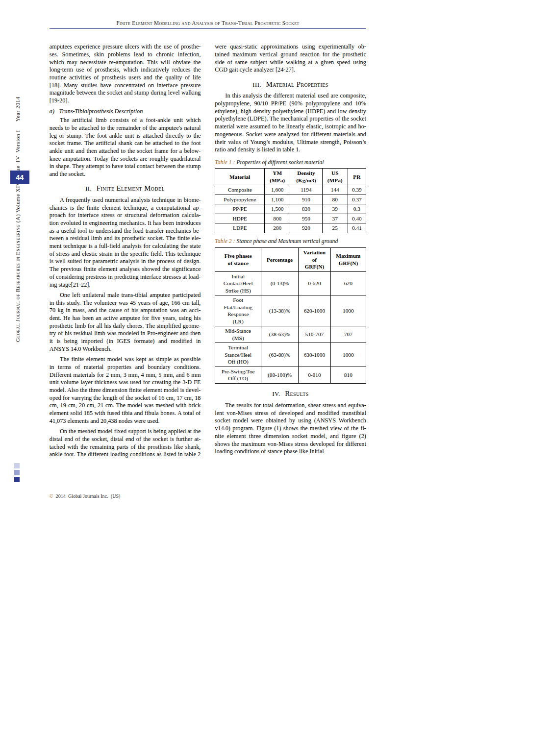Finite Element Modelling and Analysis of Trans-Tibial Prosthetic Socket
Global Journal of Researches in Engineering (A) Volume XIV Issue IV Version I Year 2014
44
amputees experience pressure ulcers with the use of prostheses. Sometimes, skin problems lead to chronic infection, which may necessitate re-amputation. This will obviate the long-term use of prosthesis, which indicatively reduces the routine activities of prosthesis users and the quality of life [18]. Many studies have concentrated on interface pressure magnitude between the socket and stump during level walking [19-20].
a) Trans-Tibialprosthesis Description
The artificial limb consists of a foot-ankle unit which needs to be attached to the remainder of the amputee's natural leg or stump. The foot ankle unit is attached directly to the socket frame. The artificial shank can be attached to the foot ankle unit and then attached to the socket frame for a below-knee amputation. Today the sockets are roughly quadrilateral in shape. They attempt to have total contact between the stump and the socket.
II. Finite Element Model
A frequently used numerical analysis technique in biomechanics is the finite element technique, a computational approach for interface stress or structural deformation calculation evoluted in engineering mechanics. It has been introduces as a useful tool to understand the load transfer mechanics between a residual limb and its prosthetic socket. The finite element technique is a full-field analysis for calculating the state of stress and elestic strain in the specific field. This technique is well suited for parametric analysis in the process of design. The previous finite element analyses showed the significance of considering prestress in predicting interface stresses at loading stage[21-22].
One left unilateral male trans-tibial amputee participated in this study. The volunteer was 45 years of age, 166 cm tall, 70 kg in mass, and the cause of his amputation was an accident. He has been an active amputee for five years, using his prosthetic limb for all his daily chores. The simplified geometry of his residual limb was modeled in Pro-engineer and then it is being imported (in IGES formate) and modified in ANSYS 14.0 Workbench.
The finite element model was kept as simple as possible in terms of material properties and boundary conditions. Different materials for 2 mm, 3 mm, 4 mm, 5 mm, and 6 mm unit volume layer thickness was used for creating the 3-D FE model. Also the three dimension finite element model is developed for varrying the length of the socket of 16 cm, 17 cm, 18 cm, 19 cm, 20 cm, 21 cm. The model was meshed with brick element solid 185 with fused tibia and fibula bones. A total of 41,073 elements and 20,438 nodes were used.
On the meshed model fixed support is being applied at the distal end of the socket, distal end of the socket is further attached with the remaining parts of the prosthesis like shank, ankle foot. The different loading conditions as listed in table 2 were quasi-static approximations using experimentally obtained maximum vertical ground reaction for the prosthetic side of same subject while walking at a given speed using CGD gait cycle analyzer [24-27].
III. Material Properties
In this analysis the different material used are composite, polypropylene, 90/10 PP/PE (90% polypropylene and 10% ethylene), high density polyethylene (HDPE) and low density polyethylene (LDPE). The mechanical properties of the socket material were assumed to be linearly elastic, isotropic and homogeneous. Socket were analyzed for different materials and their valus of Young’s modulus, Ultimate strength, Poisson’s ratio and density is listed in table 1.
Table 1 : Properties of different socket material
| Material | YM (MPa) | Density (Kg/m3) | US (MPa) | PR |
| --- | --- | --- | --- | --- |
| Composite | 1,600 | 1194 | 144 | 0.39 |
| Polypropylene | 1,100 | 910 | 80 | 0.37 |
| PP/PE | 1,500 | 830 | 39 | 0.3 |
| HDPE | 800 | 950 | 37 | 0.40 |
| LDPE | 280 | 920 | 25 | 0.41 |
Table 2 : Stance phase and Maximum vertical ground
| Five phases of stance | Percentage | Variation of GRF(N) | Maximum GRF(N) |
| --- | --- | --- | --- |
| Initial Contact/Heel Strike (HS) | (0-13)% | 0-620 | 620 |
| Foot Flat/Loading Response (LR) | (13-38)% | 620-1000 | 1000 |
| Mid-Stance (MS) | (38-63)% | 510-707 | 707 |
| Terminal Stance/Heel Off (HO) | (63-88)% | 630-1000 | 1000 |
| Pre-Swing/Toe Off (TO) | (88-100)% | 0-810 | 810 |
IV. Results
The results for total deformation, shear stress and equivalent von-Mises stress of developed and modified transtibial socket model were obtained by using (ANSYS Workbench v14.0) program. Figure (1) shows the meshed view of the finite element three dimension socket model, and figure (2) shows the maximum von-Mises stress developed for different loading conditions of stance phase like Initial
© 2014 Global Journals Inc. (US)